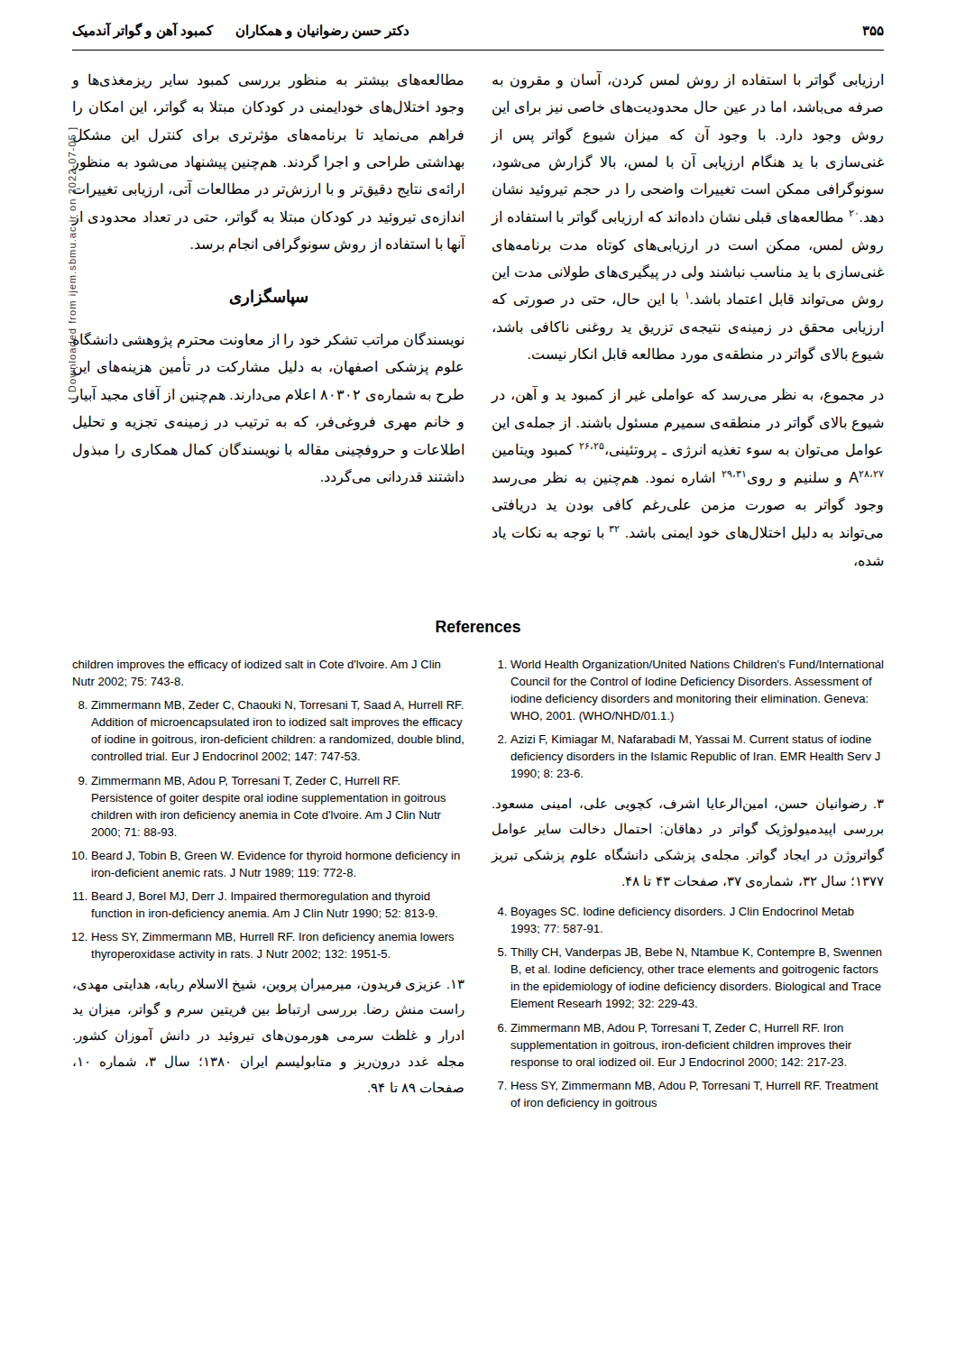[ Downloaded from ijem.sbmu.ac.ir on 2022-07-05 ]
۳۵۵ دکتر حسن رضوانیان و همکاران کمبود آهن و گواتر آندمیک
ارزیابی گواتر با استفاده از روش لمس کردن، آسان و مقرون به صرفه می‌باشد، اما در عین حال محدودیت‌های خاصی نیز برای این روش وجود دارد. با وجود آن که میزان شیوع گواتر پس از غنی‌سازی با ید هنگام ارزیابی آن با لمس، بالا گزارش می‌شود، سونوگرافی ممکن است تغییرات واضحی را در حجم تیروئید نشان دهد.۲۰ مطالعه‌های قبلی نشان داده‌اند که ارزیابی گواتر با استفاده از روش لمس، ممکن است در ارزیابی‌های کوتاه مدت برنامه‌های غنی‌سازی با ید مناسب نباشند ولی در پیگیری‌های طولانی مدت این روش می‌تواند قابل اعتماد باشد.۱ با این حال، حتی در صورتی که ارزیابی محقق در زمینه‌ی نتیجه‌ی تزریق ید روغنی ناکافی باشد، شیوع بالای گواتر در منطقه‌ی مورد مطالعه قابل انکار نیست.
در مجموع، به نظر می‌رسد که عواملی غیر از کمبود ید و آهن، در شیوع بالای گواتر در منطقه‌ی سمیرم مسئول باشند. از جمله‌ی این عوامل می‌توان به سوء تغذیه انرژی ـ پروتئینی،۲۶،۲۵ کمبود ویتامین A۲۸،۲۷ و سلنیم و روی۲۹،۳۱ اشاره نمود. هم‌چنین به نظر می‌رسد وجود گواتر به صورت مزمن علی‌رغم کافی بودن ید دریافتی می‌تواند به دلیل اختلال‌های خود ایمنی باشد. ۳۲ با توجه به نکات یاد شده،
مطالعه‌های بیشتر به منظور بررسی کمبود سایر ریزمغذی‌ها و وجود اختلال‌های خودایمنی در کودکان مبتلا به گواتر، این امکان را فراهم می‌نماید تا برنامه‌های مؤثرتری برای کنترل این مشکل بهداشتی طراحی و اجرا گردند. هم‌چنین پیشنهاد می‌شود به منظور ارائه‌ی نتایج دقیق‌تر و با ارزش‌تر در مطالعات آتی، ارزیابی تغییرات اندازه‌ی تیروئید در کودکان مبتلا به گواتر، حتی در تعداد محدودی از آنها با استفاده از روش سونوگرافی انجام برسد.
سپاسگزاری
نویسندگان مراتب تشکر خود را از معاونت محترم پژوهشی دانشگاه علوم پزشکی اصفهان، به دلیل مشارکت در تأمین هزینه‌های این طرح به شماره‌ی ۸۰۳۰۲ اعلام می‌دارند. هم‌چنین از آقای مجید آبیار و خانم مهری فروغی‌فر، که به ترتیب در زمینه‌ی تجزیه و تحلیل اطلاعات و حروفچینی مقاله با نویسندگان کمال همکاری را مبذول داشتند قدردانی می‌گردد.
References
World Health Organization/United Nations Children's Fund/International Council for the Control of Iodine Deficiency Disorders. Assessment of iodine deficiency disorders and monitoring their elimination. Geneva: WHO, 2001. (WHO/NHD/01.1.)
Azizi F, Kimiagar M, Nafarabadi M, Yassai M. Current status of iodine deficiency disorders in the Islamic Republic of Iran. EMR Health Serv J 1990; 8: 23-6.
۳. رضوانیان حسن، امین‌الرعایا اشرف، کچویی علی، امینی مسعود. بررسی اپیدمیولوژیک گواتر در دهاقان: احتمال دخالت سایر عوامل گواتروژن در ایجاد گواتر. مجله‌ی پزشکی دانشگاه علوم پزشکی تبریز ۱۳۷۷؛ سال ۳۲، شماره‌ی ۳۷، صفحات ۴۳ تا ۴۸.
Boyages SC. Iodine deficiency disorders. J Clin Endocrinol Metab 1993; 77: 587-91.
Thilly CH, Vanderpas JB, Bebe N, Ntambue K, Contempre B, Swennen B, et al. Iodine deficiency, other trace elements and goitrogenic factors in the epidemiology of iodine deficiency disorders. Biological and Trace Element Researh 1992; 32: 229-43.
Zimmermann MB, Adou P, Torresani T, Zeder C, Hurrell RF. Iron supplementation in goitrous, iron-deficient children improves their response to oral iodized oil. Eur J Endocrinol 2000; 142: 217-23.
Hess SY, Zimmermann MB, Adou P, Torresani T, Hurrell RF. Treatment of iron deficiency in goitrous
children improves the efficacy of iodized salt in Cote d'lvoire. Am J Clin Nutr 2002; 75: 743-8.
Zimmermann MB, Zeder C, Chaouki N, Torresani T, Saad A, Hurrell RF. Addition of microencapsulated iron to iodized salt improves the efficacy of iodine in goitrous, iron-deficient children: a randomized, double blind, controlled trial. Eur J Endocrinol 2002; 147: 747-53.
Zimmermann MB, Adou P, Torresani T, Zeder C, Hurrell RF. Persistence of goiter despite oral iodine supplementation in goitrous children with iron deficiency anemia in Cote d'lvoire. Am J Clin Nutr 2000; 71: 88-93.
Beard J, Tobin B, Green W. Evidence for thyroid hormone deficiency in iron-deficient anemic rats. J Nutr 1989; 119: 772-8.
Beard J, Borel MJ, Derr J. Impaired thermoregulation and thyroid function in iron-deficiency anemia. Am J Clin Nutr 1990; 52: 813-9.
Hess SY, Zimmermann MB, Hurrell RF. Iron deficiency anemia lowers thyroperoxidase activity in rats. J Nutr 2002; 132: 1951-5.
۱۳. عزیزی فریدون، میرمیران پروین، شیخ الاسلام ربابه، هدایتی مهدی، راست منش رضا. بررسی ارتباط بین فریتین سرم و گواتر، میزان ید ادرار و غلظت سرمی هورمون‌های تیروئید در دانش آموزان کشور. مجله غدد درون‌ریز و متابولیسم ایران ۱۳۸۰؛ سال ۳، شماره ۱۰، صفحات ۸۹ تا ۹۴.